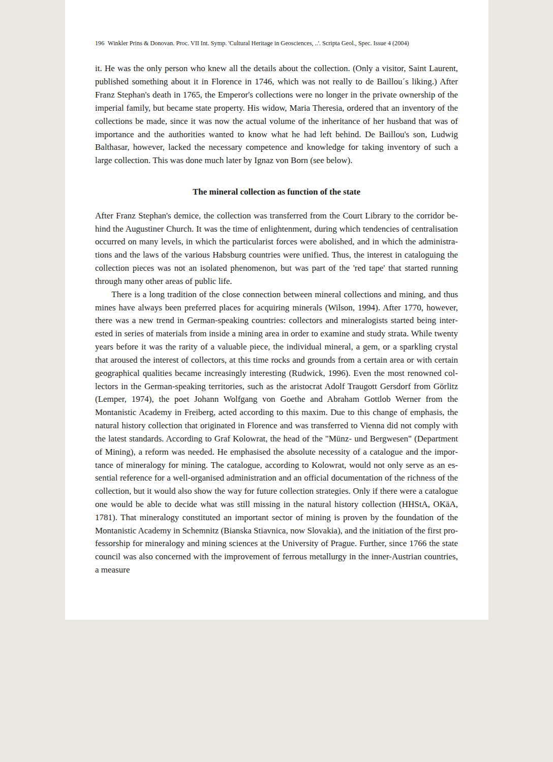196 Winkler Prins & Donovan. Proc. VII Int. Symp. 'Cultural Heritage in Geosciences, ..'. Scripta Geol., Spec. Issue 4 (2004)
it. He was the only person who knew all the details about the collection. (Only a visitor, Saint Laurent, published something about it in Florence in 1746, which was not really to de Baillou´s liking.) After Franz Stephan's death in 1765, the Emperor's collections were no longer in the private ownership of the imperial family, but became state property. His widow, Maria Theresia, ordered that an inventory of the collections be made, since it was now the actual volume of the inheritance of her husband that was of importance and the authorities wanted to know what he had left behind. De Baillou's son, Ludwig Balthasar, however, lacked the necessary competence and knowledge for taking inventory of such a large collection. This was done much later by Ignaz von Born (see below).
The mineral collection as function of the state
After Franz Stephan's demice, the collection was transferred from the Court Library to the corridor behind the Augustiner Church. It was the time of enlightenment, during which tendencies of centralisation occurred on many levels, in which the particularist forces were abolished, and in which the administrations and the laws of the various Habsburg countries were unified. Thus, the interest in cataloguing the collection pieces was not an isolated phenomenon, but was part of the 'red tape' that started running through many other areas of public life.
There is a long tradition of the close connection between mineral collections and mining, and thus mines have always been preferred places for acquiring minerals (Wilson, 1994). After 1770, however, there was a new trend in German-speaking countries: collectors and mineralogists started being interested in series of materials from inside a mining area in order to examine and study strata. While twenty years before it was the rarity of a valuable piece, the individual mineral, a gem, or a sparkling crystal that aroused the interest of collectors, at this time rocks and grounds from a certain area or with certain geographical qualities became increasingly interesting (Rudwick, 1996). Even the most renowned collectors in the German-speaking territories, such as the aristocrat Adolf Traugott Gersdorf from Görlitz (Lemper, 1974), the poet Johann Wolfgang von Goethe and Abraham Gottlob Werner from the Montanistic Academy in Freiberg, acted according to this maxim. Due to this change of emphasis, the natural history collection that originated in Florence and was transferred to Vienna did not comply with the latest standards. According to Graf Kolowrat, the head of the "Münz- und Bergwesen" (Department of Mining), a reform was needed. He emphasised the absolute necessity of a catalogue and the importance of mineralogy for mining. The catalogue, according to Kolowrat, would not only serve as an essential reference for a well-organised administration and an official documentation of the richness of the collection, but it would also show the way for future collection strategies. Only if there were a catalogue one would be able to decide what was still missing in the natural history collection (HHStA, OKäA, 1781). That mineralogy constituted an important sector of mining is proven by the foundation of the Montanistic Academy in Schemnitz (Bianska Stiavnica, now Slovakia), and the initiation of the first professorship for mineralogy and mining sciences at the University of Prague. Further, since 1766 the state council was also concerned with the improvement of ferrous metallurgy in the inner-Austrian countries, a measure